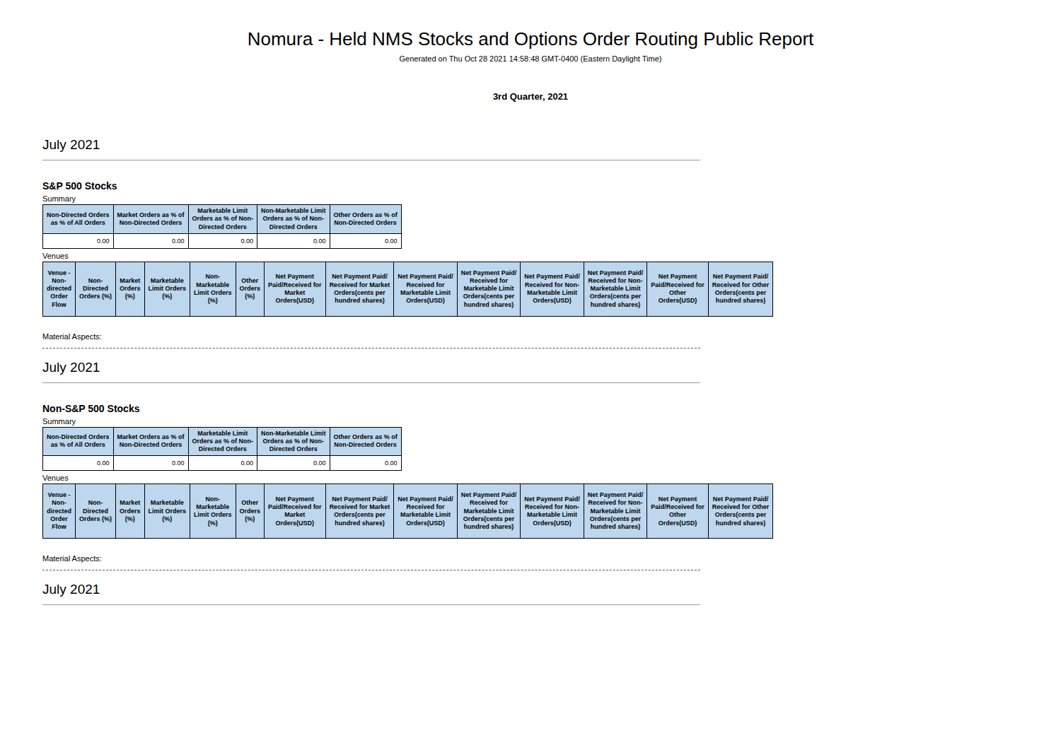Nomura - Held NMS Stocks and Options Order Routing Public Report
Generated on Thu Oct 28 2021 14:58:48 GMT-0400 (Eastern Daylight Time)
3rd Quarter, 2021
July 2021
S&P 500 Stocks
Summary
| Non-Directed Orders as % of All Orders | Market Orders as % of Non-Directed Orders | Marketable Limit Orders as % of Non- Directed Orders | Non-Marketable Limit Orders as % of Non- Directed Orders | Other Orders as % of Non-Directed Orders |
| --- | --- | --- | --- | --- |
| 0.00 | 0.00 | 0.00 | 0.00 | 0.00 |
Venues
| Venue - Non- directed Order Flow | Non- Directed Orders (%) | Market Orders (%) | Marketable Limit Orders (%) | Non- Marketable Limit Orders (%) | Other Orders (%) | Net Payment Paid/Received for Market Orders(USD) | Net Payment Paid/ Received for Market Orders(cents per hundred shares) | Net Payment Paid/ Received for Marketable Limit Orders(USD) | Net Payment Paid/ Received for Marketable Limit Orders(cents per hundred shares) | Net Payment Paid/ Received for Non- Marketable Limit Orders(USD) | Net Payment Paid/ Received for Non- Marketable Limit Orders(cents per hundred shares) | Net Payment Paid/Received for Other Orders(USD) | Net Payment Paid/ Received for Other Orders(cents per hundred shares) |
| --- | --- | --- | --- | --- | --- | --- | --- | --- | --- | --- | --- | --- | --- |
Material Aspects:
July 2021
Non-S&P 500 Stocks
Summary
| Non-Directed Orders as % of All Orders | Market Orders as % of Non-Directed Orders | Marketable Limit Orders as % of Non- Directed Orders | Non-Marketable Limit Orders as % of Non- Directed Orders | Other Orders as % of Non-Directed Orders |
| --- | --- | --- | --- | --- |
| 0.00 | 0.00 | 0.00 | 0.00 | 0.00 |
Venues
| Venue - Non- directed Order Flow | Non- Directed Orders (%) | Market Orders (%) | Marketable Limit Orders (%) | Non- Marketable Limit Orders (%) | Other Orders (%) | Net Payment Paid/Received for Market Orders(USD) | Net Payment Paid/ Received for Market Orders(cents per hundred shares) | Net Payment Paid/ Received for Marketable Limit Orders(USD) | Net Payment Paid/ Received for Marketable Limit Orders(cents per hundred shares) | Net Payment Paid/ Received for Non- Marketable Limit Orders(USD) | Net Payment Paid/ Received for Non- Marketable Limit Orders(cents per hundred shares) | Net Payment Paid/Received for Other Orders(USD) | Net Payment Paid/ Received for Other Orders(cents per hundred shares) |
| --- | --- | --- | --- | --- | --- | --- | --- | --- | --- | --- | --- | --- | --- |
Material Aspects:
July 2021